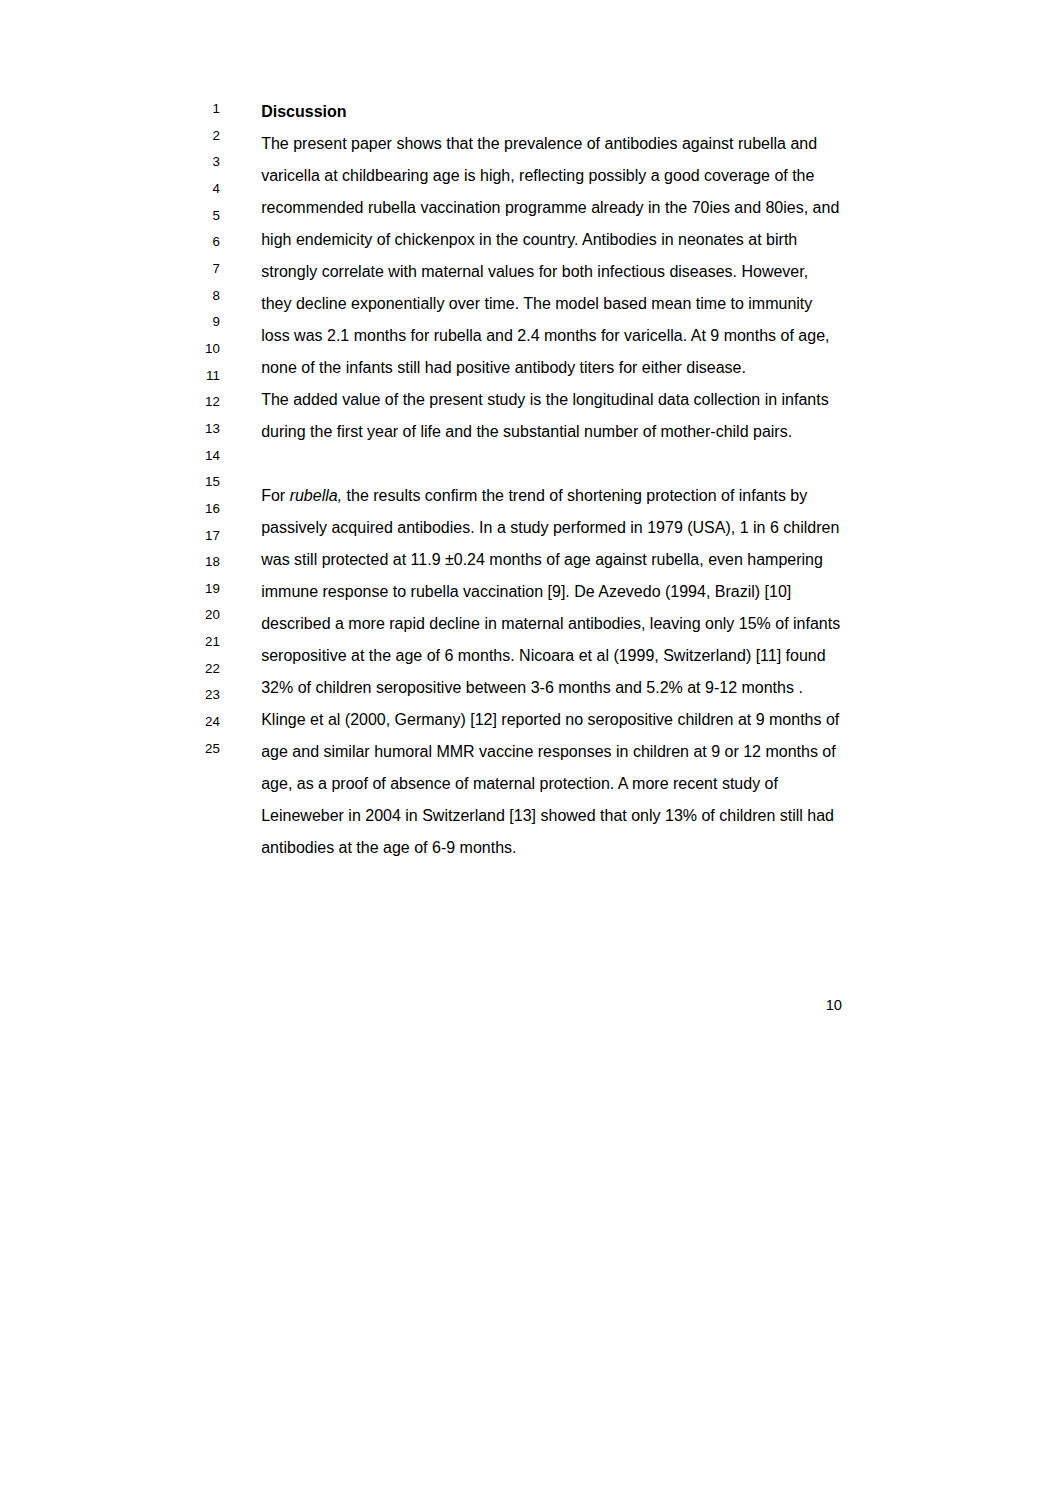1
2
3
4
5
6
7
8
9
10
11
12
13
14
15
16
17
18
19
20
21
22
23
24
25
Discussion
The present paper shows that the prevalence of antibodies against rubella and varicella at childbearing age is high, reflecting possibly a good coverage of the recommended rubella vaccination programme already in the 70ies and 80ies, and high endemicity of chickenpox in the country. Antibodies in neonates at birth strongly correlate with maternal values for both infectious diseases. However, they decline exponentially over time. The model based mean time to immunity loss was 2.1 months for rubella and 2.4 months for varicella. At 9 months of age, none of the infants still had positive antibody titers for either disease.
The added value of the present study is the longitudinal data collection in infants during the first year of life and the substantial number of mother-child pairs.
For rubella, the results confirm the trend of shortening protection of infants by passively acquired antibodies. In a study performed in 1979 (USA), 1 in 6 children was still protected at 11.9 ±0.24 months of age against rubella, even hampering immune response to rubella vaccination [9]. De Azevedo (1994, Brazil) [10] described a more rapid decline in maternal antibodies, leaving only 15% of infants seropositive at the age of 6 months. Nicoara et al (1999, Switzerland) [11] found 32% of children seropositive between 3-6 months and 5.2% at 9-12 months . Klinge et al (2000, Germany) [12] reported no seropositive children at 9 months of age and similar humoral MMR vaccine responses in children at 9 or 12 months of age, as a proof of absence of maternal protection. A more recent study of Leineweber in 2004 in Switzerland [13] showed that only 13% of children still had antibodies at the age of 6-9 months.
10